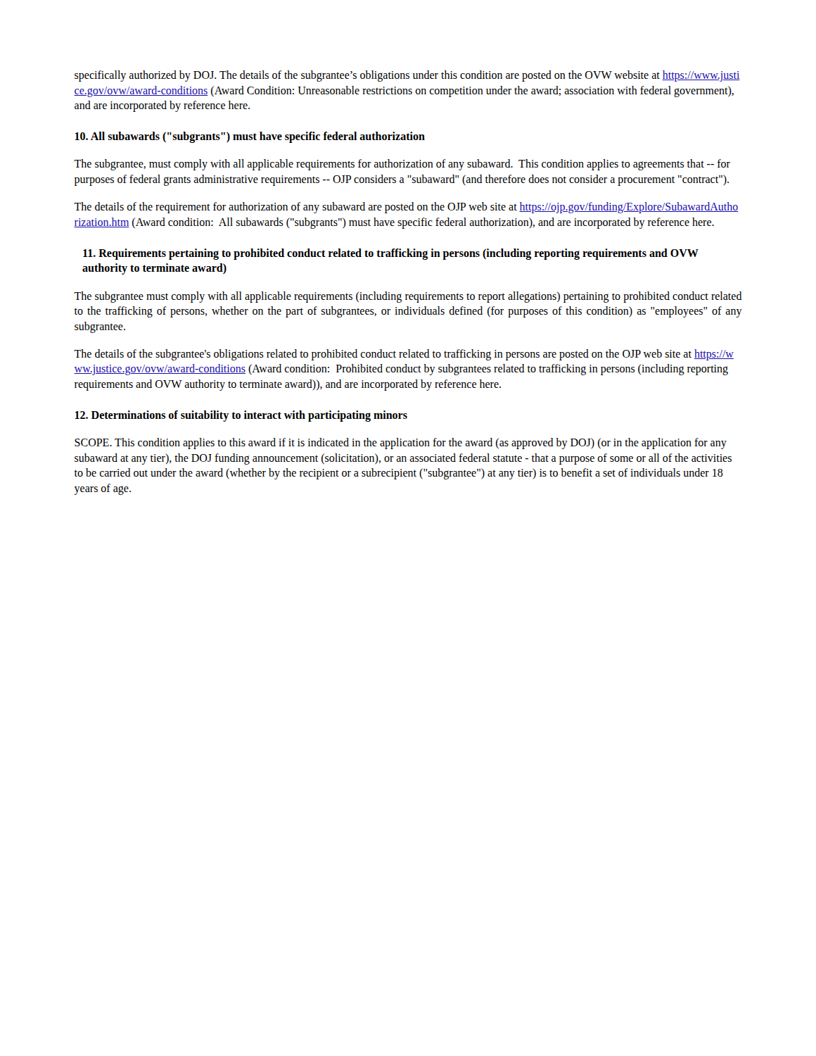specifically authorized by DOJ. The details of the subgrantee’s obligations under this condition are posted on the OVW website at https://www.justice.gov/ovw/award-conditions (Award Condition: Unreasonable restrictions on competition under the award; association with federal government), and are incorporated by reference here.
10. All subawards ("subgrants") must have specific federal authorization
The subgrantee, must comply with all applicable requirements for authorization of any subaward. This condition applies to agreements that -- for purposes of federal grants administrative requirements -- OJP considers a "subaward" (and therefore does not consider a procurement "contract").
The details of the requirement for authorization of any subaward are posted on the OJP web site at https://ojp.gov/funding/Explore/SubawardAuthorization.htm (Award condition: All subawards ("subgrants") must have specific federal authorization), and are incorporated by reference here.
11. Requirements pertaining to prohibited conduct related to trafficking in persons (including reporting requirements and OVW authority to terminate award)
The subgrantee must comply with all applicable requirements (including requirements to report allegations) pertaining to prohibited conduct related to the trafficking of persons, whether on the part of subgrantees, or individuals defined (for purposes of this condition) as "employees" of any subgrantee.
The details of the subgrantee's obligations related to prohibited conduct related to trafficking in persons are posted on the OJP web site at https://www.justice.gov/ovw/award-conditions (Award condition: Prohibited conduct by subgrantees related to trafficking in persons (including reporting requirements and OVW authority to terminate award)), and are incorporated by reference here.
12. Determinations of suitability to interact with participating minors
SCOPE. This condition applies to this award if it is indicated in the application for the award (as approved by DOJ) (or in the application for any subaward at any tier), the DOJ funding announcement (solicitation), or an associated federal statute - that a purpose of some or all of the activities to be carried out under the award (whether by the recipient or a subrecipient ("subgrantee") at any tier) is to benefit a set of individuals under 18 years of age.